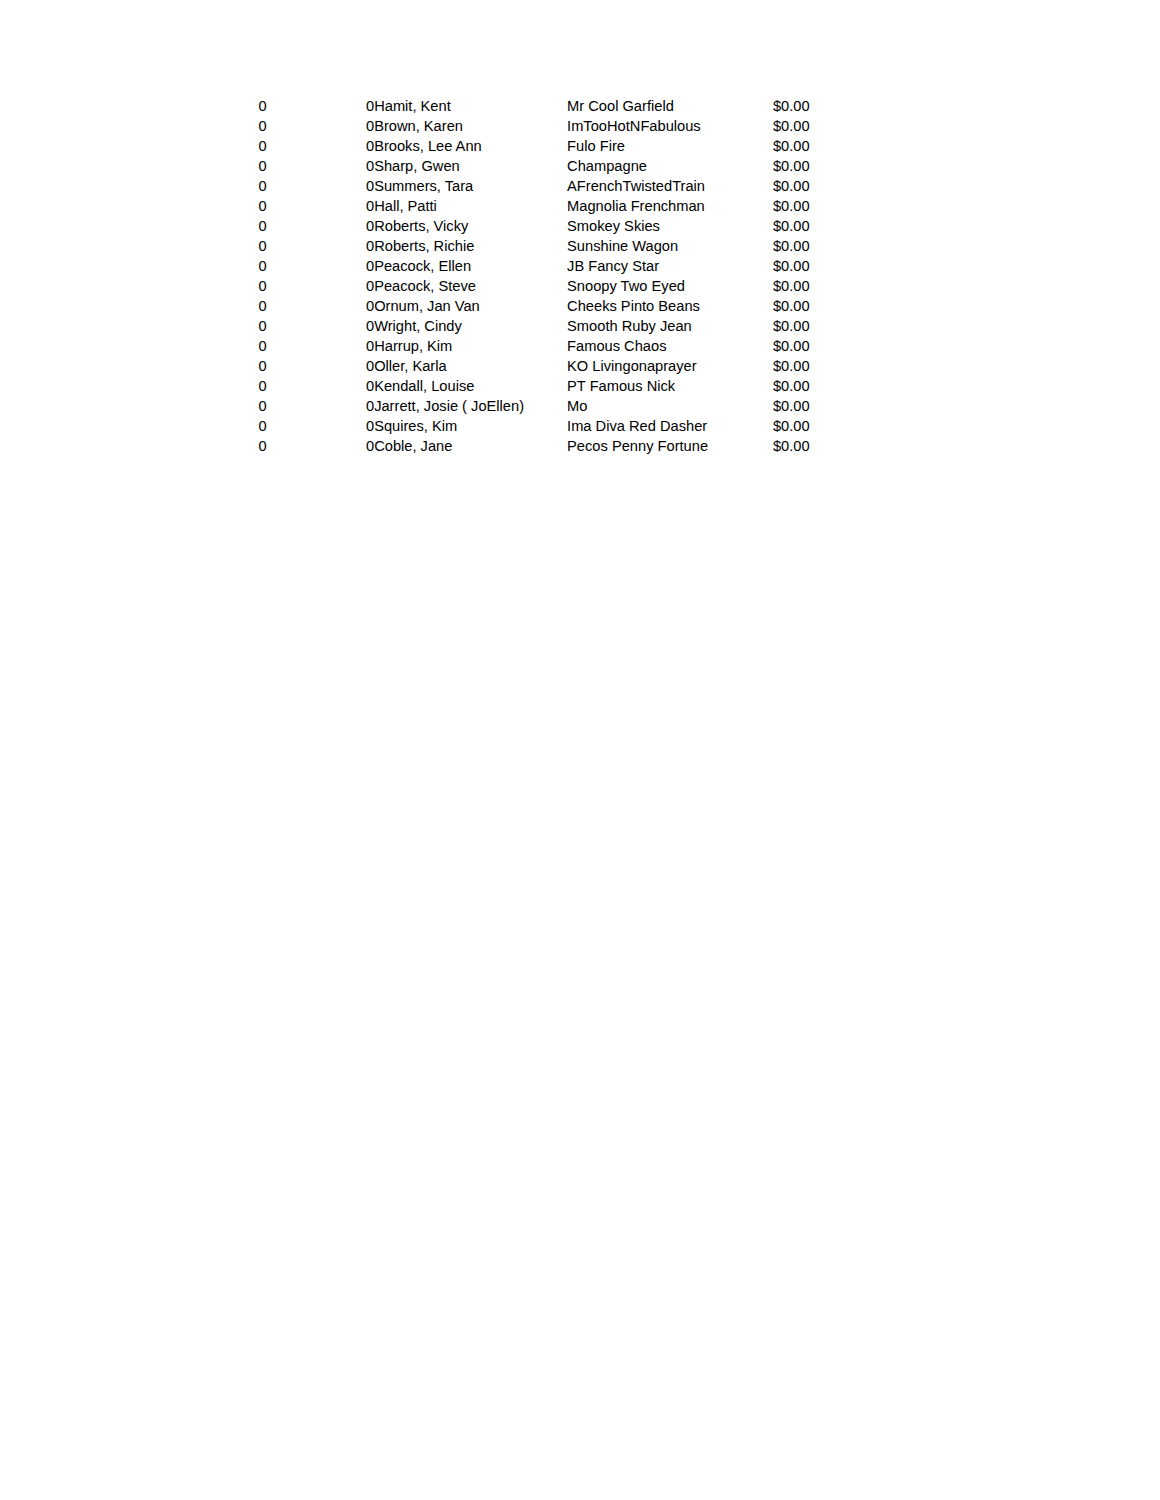| 0 | 0 | Hamit, Kent | Mr Cool Garfield | $0.00 |
| 0 | 0 | Brown, Karen | ImTooHotNFabulous | $0.00 |
| 0 | 0 | Brooks, Lee Ann | Fulo Fire | $0.00 |
| 0 | 0 | Sharp, Gwen | Champagne | $0.00 |
| 0 | 0 | Summers, Tara | AFrenchTwistedTrain | $0.00 |
| 0 | 0 | Hall, Patti | Magnolia Frenchman | $0.00 |
| 0 | 0 | Roberts, Vicky | Smokey Skies | $0.00 |
| 0 | 0 | Roberts, Richie | Sunshine Wagon | $0.00 |
| 0 | 0 | Peacock, Ellen | JB Fancy Star | $0.00 |
| 0 | 0 | Peacock, Steve | Snoopy Two Eyed | $0.00 |
| 0 | 0 | Ornum, Jan Van | Cheeks Pinto Beans | $0.00 |
| 0 | 0 | Wright, Cindy | Smooth Ruby Jean | $0.00 |
| 0 | 0 | Harrup, Kim | Famous Chaos | $0.00 |
| 0 | 0 | Oller, Karla | KO Livingonaprayer | $0.00 |
| 0 | 0 | Kendall, Louise | PT Famous Nick | $0.00 |
| 0 | 0 | Jarrett, Josie ( JoEllen) | Mo | $0.00 |
| 0 | 0 | Squires, Kim | Ima Diva Red Dasher | $0.00 |
| 0 | 0 | Coble, Jane | Pecos Penny Fortune | $0.00 |